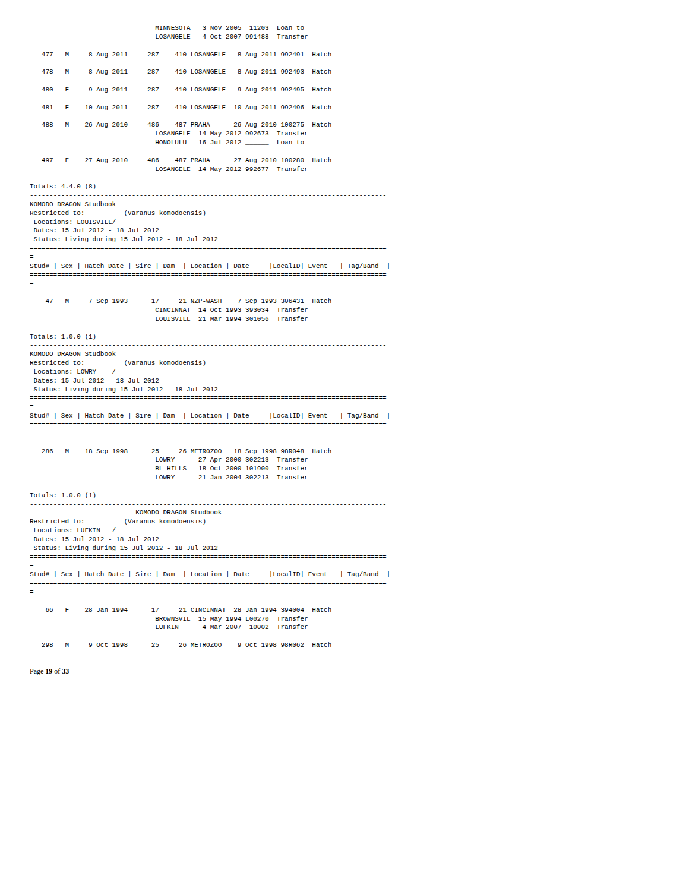MINNESOTA   3 Nov 2005  11203  Loan to
                                LOSANGELE   4 Oct 2007 991488  Transfer

   477   M     8 Aug 2011     287    410 LOSANGELE   8 Aug 2011 992491  Hatch

   478   M     8 Aug 2011     287    410 LOSANGELE   8 Aug 2011 992493  Hatch

   480   F     9 Aug 2011     287    410 LOSANGELE   9 Aug 2011 992495  Hatch

   481   F    10 Aug 2011     287    410 LOSANGELE  10 Aug 2011 992496  Hatch

   488   M    26 Aug 2010     486    487 PRAHA      26 Aug 2010 100275  Hatch
                                LOSANGELE  14 May 2012 992673  Transfer
                                HONOLULU   16 Jul 2012 ______  Loan to

   497   F    27 Aug 2010     486    487 PRAHA      27 Aug 2010 100280  Hatch
                                LOSANGELE  14 May 2012 992677  Transfer

Totals: 4.4.0 (8)
-------------------------------------------------------------------------------------------
KOMODO DRAGON Studbook
Restricted to:          (Varanus komodoensis)
 Locations: LOUISVILL/
 Dates: 15 Jul 2012 - 18 Jul 2012
 Status: Living during 15 Jul 2012 - 18 Jul 2012
===========================================================================================
=
Stud# | Sex | Hatch Date | Sire | Dam  | Location | Date     |LocalID| Event   | Tag/Band  |
===========================================================================================
=

    47   M     7 Sep 1993      17     21 NZP-WASH    7 Sep 1993 306431  Hatch
                                CINCINNAT  14 Oct 1993 393034  Transfer
                                LOUISVILL  21 Mar 1994 301056  Transfer

Totals: 1.0.0 (1)
-------------------------------------------------------------------------------------------
KOMODO DRAGON Studbook
Restricted to:          (Varanus komodoensis)
 Locations: LOWRY    /
 Dates: 15 Jul 2012 - 18 Jul 2012
 Status: Living during 15 Jul 2012 - 18 Jul 2012
===========================================================================================
=
Stud# | Sex | Hatch Date | Sire | Dam  | Location | Date     |LocalID| Event   | Tag/Band  |
===========================================================================================
=

   286   M    18 Sep 1998      25     26 METROZOO   18 Sep 1998 98R048  Hatch
                                LOWRY      27 Apr 2000 302213  Transfer
                                BL HILLS   18 Oct 2000 101900  Transfer
                                LOWRY      21 Jan 2004 302213  Transfer

Totals: 1.0.0 (1)
-------------------------------------------------------------------------------------------
---                        KOMODO DRAGON Studbook
Restricted to:          (Varanus komodoensis)
 Locations: LUFKIN   /
 Dates: 15 Jul 2012 - 18 Jul 2012
 Status: Living during 15 Jul 2012 - 18 Jul 2012
===========================================================================================
=
Stud# | Sex | Hatch Date | Sire | Dam  | Location | Date     |LocalID| Event   | Tag/Band  |
===========================================================================================
=

    66   F    28 Jan 1994      17     21 CINCINNAT  28 Jan 1994 394004  Hatch
                                BROWNSVIL  15 May 1994 L00270  Transfer
                                LUFKIN      4 Mar 2007  10002  Transfer

   298   M     9 Oct 1998      25     26 METROZOO    9 Oct 1998 98R062  Hatch
Page 19 of 33